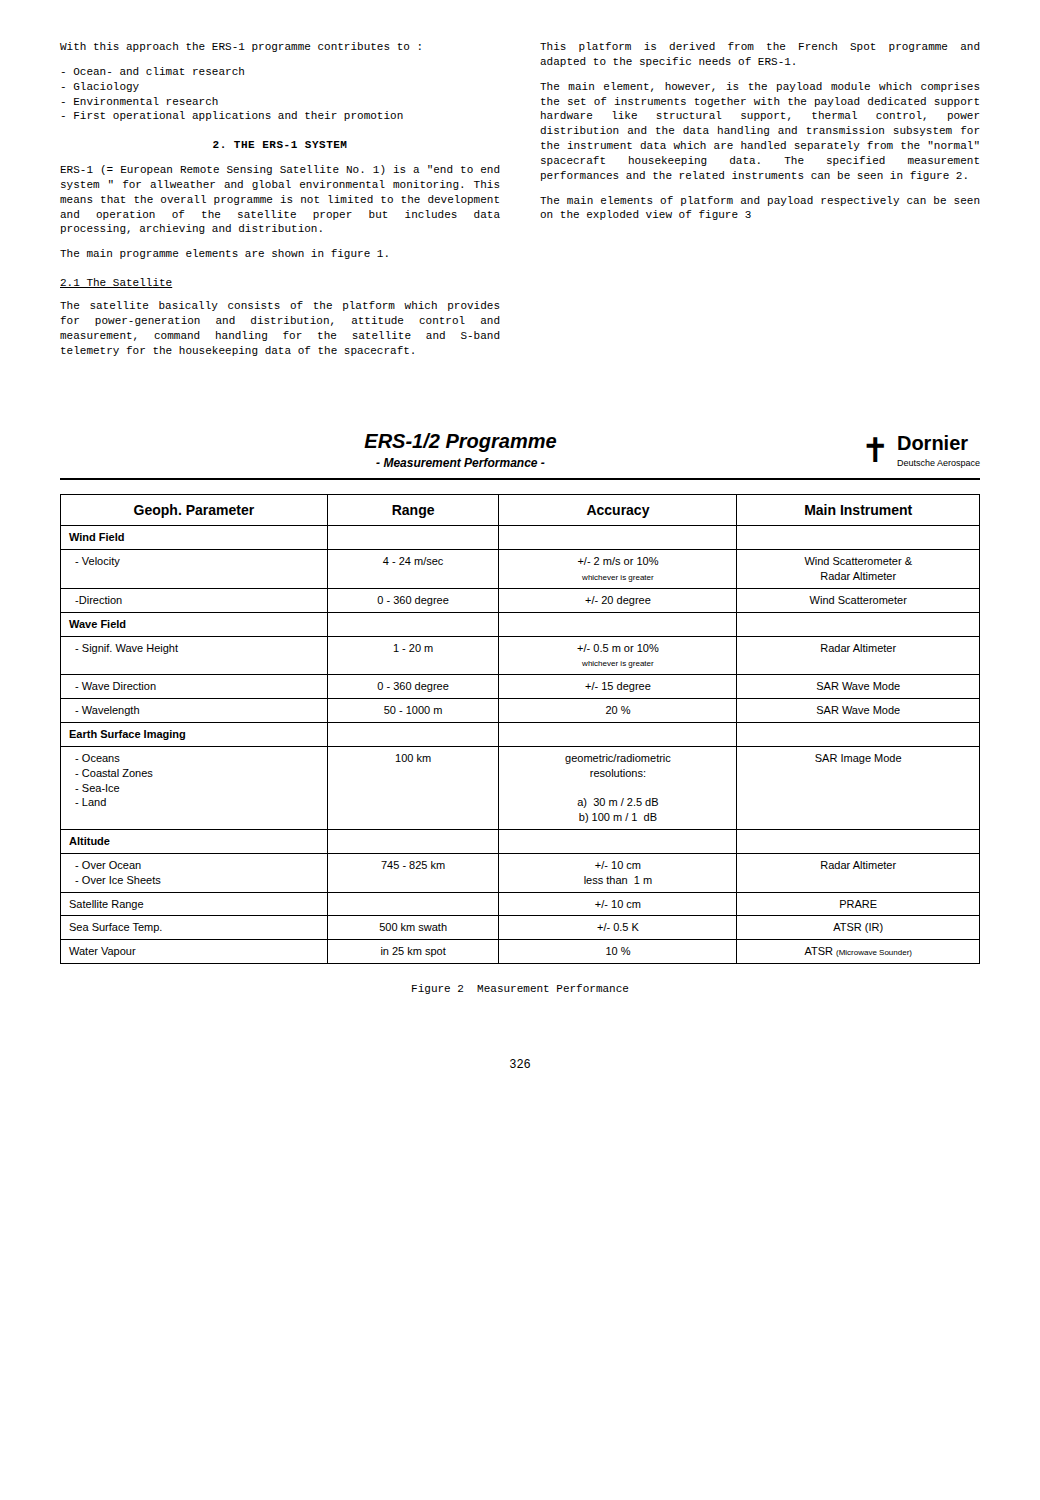With this approach the ERS-1 programme contributes to :
- Ocean- and climat research
- Glaciology
- Environmental research
- First operational applications and their promotion
2. THE ERS-1 SYSTEM
ERS-1 (= European Remote Sensing Satellite No. 1) is a "end to end system " for allweather and global environmental monitoring. This means that the overall programme is not limited to the development and operation of the satellite proper but includes data processing, archieving and distribution.
The main programme elements are shown in figure 1.
2.1 The Satellite
The satellite basically consists of the platform which provides for power-generation and distribution, attitude control and measurement, command handling for the satellite and S-band telemetry for the housekeeping data of the spacecraft.
This platform is derived from the French Spot programme and adapted to the specific needs of ERS-1.
The main element, however, is the payload module which comprises the set of instruments together with the payload dedicated support hardware like structural support, thermal control, power distribution and the data handling and transmission subsystem for the instrument data which are handled separately from the "normal" spacecraft housekeeping data. The specified measurement performances and the related instruments can be seen in figure 2.
The main elements of platform and payload respectively can be seen on the exploded view of figure 3
ERS-1/2 Programme
- Measurement Performance -
✝
Dornier
Deutsche Aerospace
| Geoph. Parameter | Range | Accuracy | Main Instrument |
| --- | --- | --- | --- |
| Wind Field | | | |
| - Velocity | 4 - 24 m/sec | +/- 2 m/s or 10% whichever is greater | Wind Scatterometer & Radar Altimeter |
| -Direction | 0 - 360 degree | +/- 20 degree | Wind Scatterometer |
| Wave Field | | | |
| - Signif. Wave Height | 1 - 20 m | +/- 0.5 m or 10% whichever is greater | Radar Altimeter |
| - Wave Direction | 0 - 360 degree | +/- 15 degree | SAR Wave Mode |
| - Wavelength | 50 - 1000 m | 20 % | SAR Wave Mode |
| Earth Surface Imaging | | | |
| - Oceans - Coastal Zones - Sea-Ice - Land | 100 km | geometric/radiometric resolutions: a) 30 m / 2.5 dB b) 100 m / 1 dB | SAR Image Mode |
| Altitude | | | |
| - Over Ocean - Over Ice Sheets | 745 - 825 km | +/- 10 cm less than 1 m | Radar Altimeter |
| Satellite Range | | +/- 10 cm | PRARE |
| Sea Surface Temp. | 500 km swath | +/- 0.5 K | ATSR (IR) |
| Water Vapour | in 25 km spot | 10 % | ATSR (Microwave Sounder) |
Figure 2 Measurement Performance
326